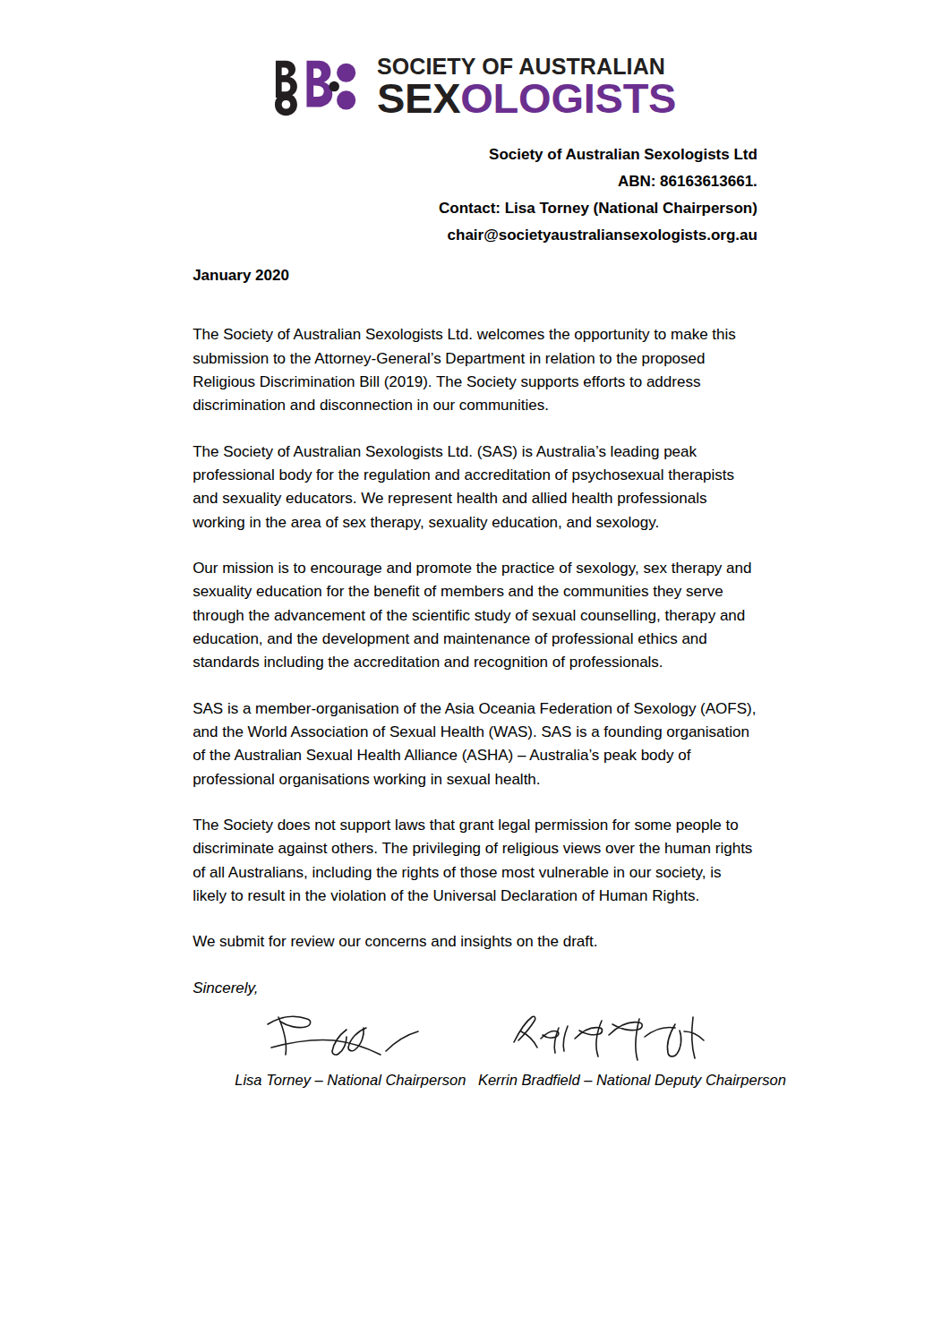SOCIETY OF AUSTRALIAN
SEX OLOGISTS
Society of Australian Sexologists Ltd
ABN: 86163613661.
Contact: Lisa Torney (National Chairperson)
chair@societyaustraliansexologists.org.au
January 2020
The Society of Australian Sexologists Ltd. welcomes the opportunity to make this submission to the Attorney-General’s Department in relation to the proposed Religious Discrimination Bill (2019). The Society supports efforts to address discrimination and disconnection in our communities.
The Society of Australian Sexologists Ltd. (SAS) is Australia’s leading peak professional body for the regulation and accreditation of psychosexual therapists and sexuality educators. We represent health and allied health professionals working in the area of sex therapy, sexuality education, and sexology.
Our mission is to encourage and promote the practice of sexology, sex therapy and sexuality education for the benefit of members and the communities they serve through the advancement of the scientific study of sexual counselling, therapy and education, and the development and maintenance of professional ethics and standards including the accreditation and recognition of professionals.
SAS is a member-organisation of the Asia Oceania Federation of Sexology (AOFS), and the World Association of Sexual Health (WAS). SAS is a founding organisation of the Australian Sexual Health Alliance (ASHA) – Australia’s peak body of professional organisations working in sexual health.
The Society does not support laws that grant legal permission for some people to discriminate against others. The privileging of religious views over the human rights of all Australians, including the rights of those most vulnerable in our society, is likely to result in the violation of the Universal Declaration of Human Rights.
We submit for review our concerns and insights on the draft.
Sincerely,
Lisa Torney – National Chairperson
Kerrin Bradfield – National Deputy Chairperson